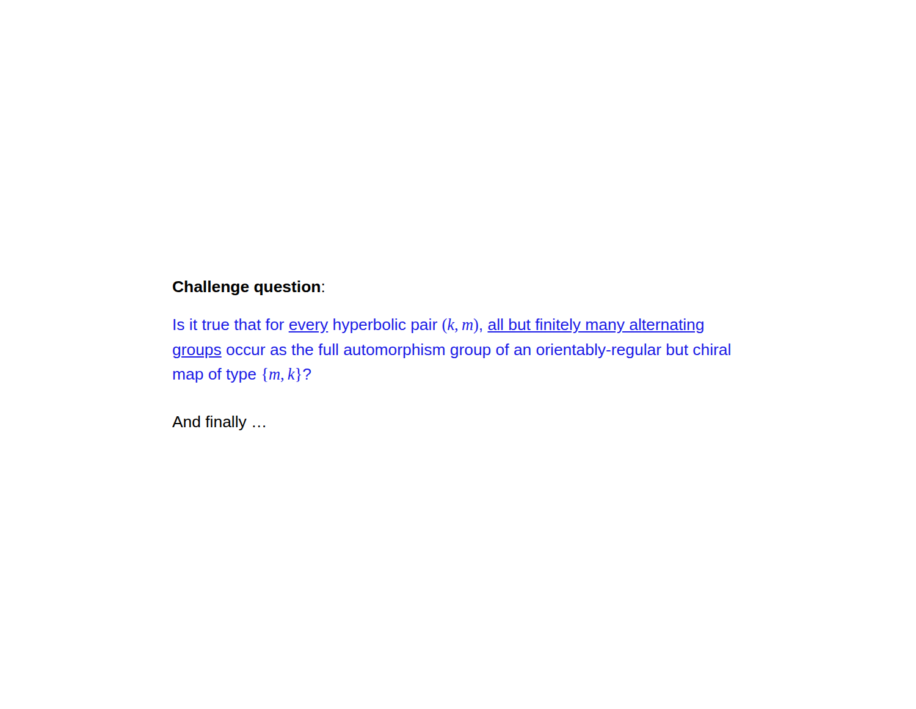Challenge question:
Is it true that for every hyperbolic pair (k, m), all but finitely many alternating groups occur as the full automorphism group of an orientably-regular but chiral map of type {m, k}?
And finally …